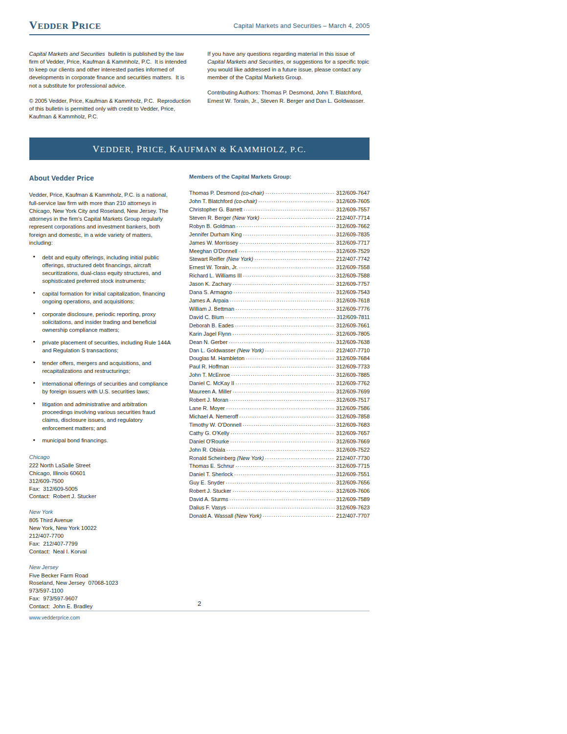VEDDER PRICE
Capital Markets and Securities – March 4, 2005
Capital Markets and Securities bulletin is published by the law firm of Vedder, Price, Kaufman & Kammholz, P.C. It is intended to keep our clients and other interested parties informed of developments in corporate finance and securities matters. It is not a substitute for professional advice.
© 2005 Vedder, Price, Kaufman & Kammholz, P.C. Reproduction of this bulletin is permitted only with credit to Vedder, Price, Kaufman & Kammholz, P.C.
If you have any questions regarding material in this issue of Capital Markets and Securities, or suggestions for a specific topic you would like addressed in a future issue, please contact any member of the Capital Markets Group.
Contributing Authors: Thomas P. Desmond, John T. Blatchford, Ernest W. Torain, Jr., Steven R. Berger and Dan L. Goldwasser.
VEDDER, PRICE, KAUFMAN & KAMMHOLZ, P.C.
About Vedder Price
Vedder, Price, Kaufman & Kammholz, P.C. is a national, full-service law firm with more than 210 attorneys in Chicago, New York City and Roseland, New Jersey. The attorneys in the firm's Capital Markets Group regularly represent corporations and investment bankers, both foreign and domestic, in a wide variety of matters, including:
debt and equity offerings, including initial public offerings, structured debt financings, aircraft securitizations, dual-class equity structures, and sophisticated preferred stock instruments;
capital formation for initial capitalization, financing ongoing operations, and acquisitions;
corporate disclosure, periodic reporting, proxy solicitations, and insider trading and beneficial ownership compliance matters;
private placement of securities, including Rule 144A and Regulation S transactions;
tender offers, mergers and acquisitions, and recapitalizations and restructurings;
international offerings of securities and compliance by foreign issuers with U.S. securities laws;
litigation and administrative and arbitration proceedings involving various securities fraud claims, disclosure issues, and regulatory enforcement matters; and
municipal bond financings.
Chicago
222 North LaSalle Street
Chicago, Illinois 60601
312/609-7500
Fax: 312/609-5005
Contact: Robert J. Stucker
New York
805 Third Avenue
New York, New York 10022
212/407-7700
Fax: 212/407-7799
Contact: Neal I. Korval
New Jersey
Five Becker Farm Road
Roseland, New Jersey 07068-1023
973/597-1100
Fax: 973/597-9607
Contact: John E. Bradley
Members of the Capital Markets Group:
Thomas P. Desmond (co-chair) 312/609-7647
John T. Blatchford (co-chair) 312/609-7605
Christopher G. Barrett 312/609-7557
Steven R. Berger (New York) 212/407-7714
Robyn B. Goldman 312/609-7662
Jennifer Durham King 312/609-7835
James W. Morrissey 312/609-7717
Meeghan O'Donnell 312/609-7529
Stewart Reifler (New York) 212/407-7742
Ernest W. Torain, Jr. 312/609-7558
Richard L. Williams III 312/609-7588
Jason K. Zachary 312/609-7757
Dana S. Armagno 312/609-7543
James A. Arpaia 312/609-7618
William J. Bettman 312/609-7776
David C. Blum 312/609-7811
Deborah B. Eades 312/609-7661
Karin Jagel Flynn 312/609-7805
Dean N. Gerber 312/609-7638
Dan L. Goldwasser (New York) 212/407-7710
Douglas M. Hambleton 312/609-7684
Paul R. Hoffman 312/609-7733
John T. McEnroe 312/609-7885
Daniel C. McKay II 312/609-7762
Maureen A. Miller 312/609-7699
Robert J. Moran 312/609-7517
Lane R. Moyer 312/609-7586
Michael A. Nemeroff 312/609-7858
Timothy W. O'Donnell 312/609-7683
Cathy G. O'Kelly 312/609-7657
Daniel O'Rourke 312/609-7669
John R. Obiala 312/609-7522
Ronald Scheinberg (New York) 212/407-7730
Thomas E. Schnur 312/609-7715
Daniel T. Sherlock 312/609-7551
Guy E. Snyder 312/609-7656
Robert J. Stucker 312/609-7606
David A. Sturms 312/609-7589
Dalius F. Vasys 312/609-7623
Donald A. Wassall (New York) 212/407-7707
2
www.vedderprice.com